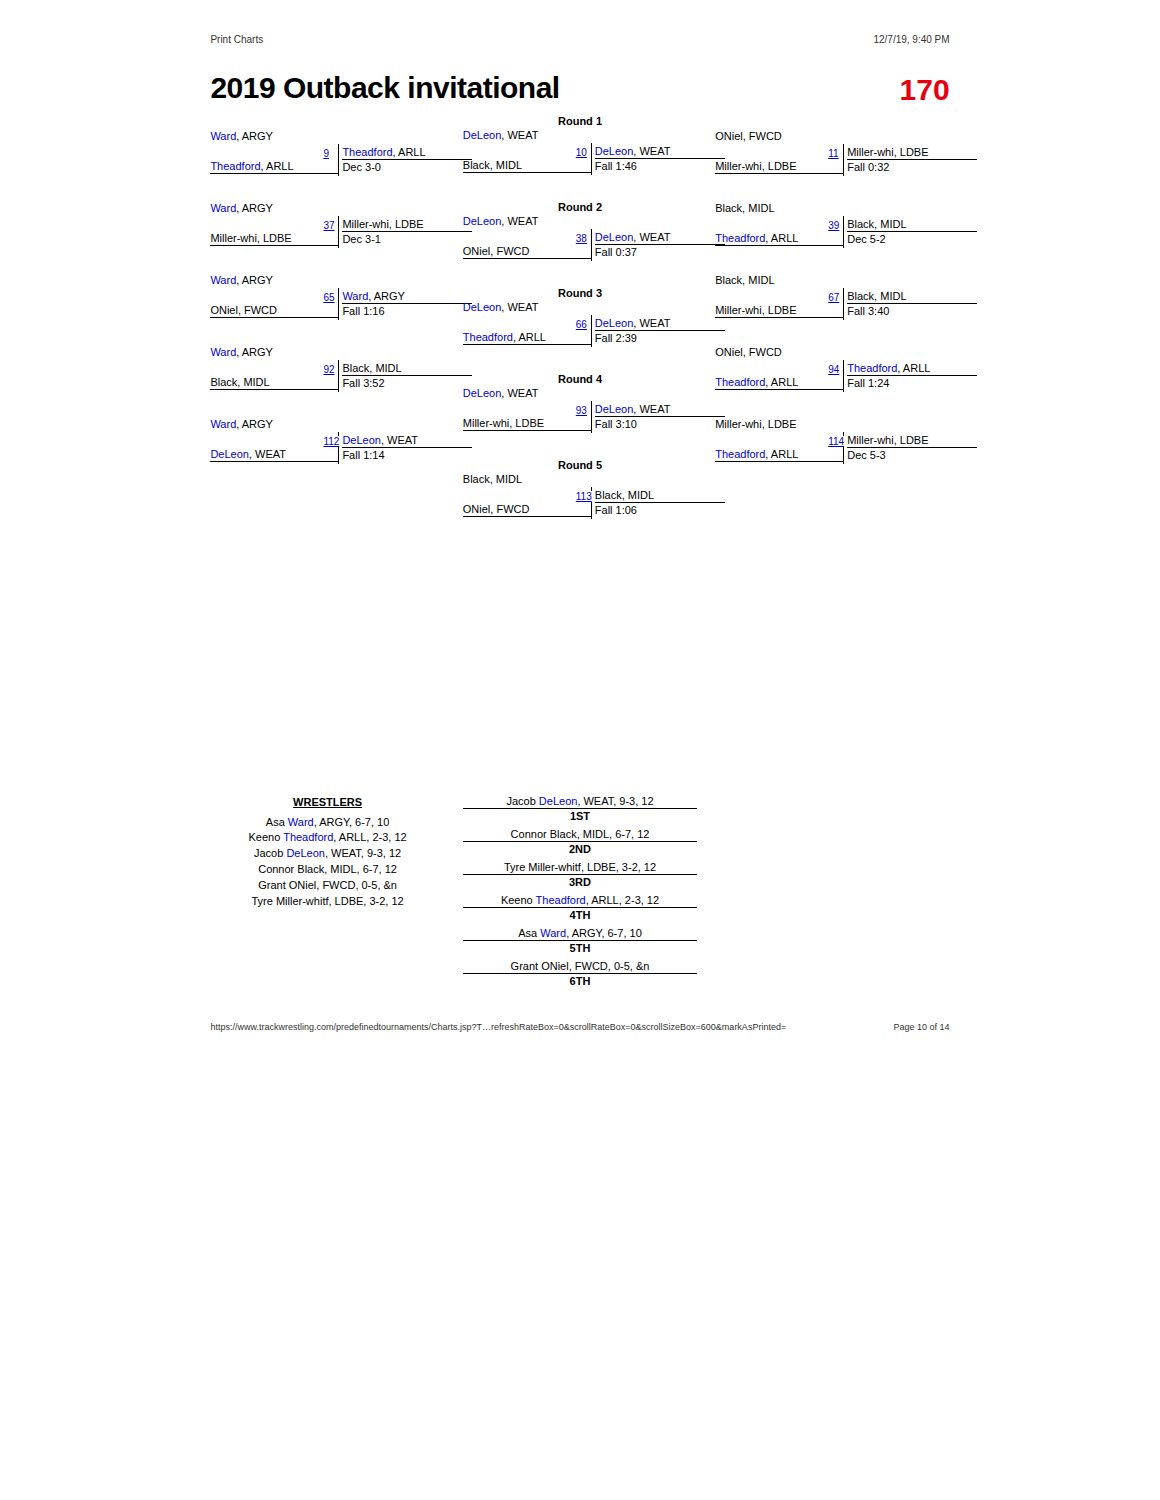Print Charts 12/7/19, 9:40 PM
2019 Outback invitational
170
Ward, ARGY
Theadford, ARLL
9
Theadford, ARLL
Dec 3-0
Ward, ARGY
Miller-whi, LDBE
37
Miller-whi, LDBE
Dec 3-1
Ward, ARGY
ONiel, FWCD
65
Ward, ARGY
Fall 1:16
Ward, ARGY
Black, MIDL
92
Black, MIDL
Fall 3:52
Ward, ARGY
DeLeon, WEAT
112
DeLeon, WEAT
Fall 1:14
Round 1
DeLeon, WEAT
Black, MIDL
10
DeLeon, WEAT
Fall 1:46
Round 2
DeLeon, WEAT
ONiel, FWCD
38
DeLeon, WEAT
Fall 0:37
Round 3
DeLeon, WEAT
Theadford, ARLL
66
DeLeon, WEAT
Fall 2:39
Round 4
DeLeon, WEAT
Miller-whi, LDBE
93
DeLeon, WEAT
Fall 3:10
Round 5
Black, MIDL
ONiel, FWCD
113
Black, MIDL
Fall 1:06
ONiel, FWCD
Miller-whi, LDBE
11
Miller-whi, LDBE
Fall 0:32
Black, MIDL
Theadford, ARLL
39
Black, MIDL
Dec 5-2
Black, MIDL
Miller-whi, LDBE
67
Black, MIDL
Fall 3:40
ONiel, FWCD
Theadford, ARLL
94
Theadford, ARLL
Fall 1:24
Miller-whi, LDBE
Theadford, ARLL
114
Miller-whi, LDBE
Dec 5-3
WRESTLERS
Asa Ward, ARGY, 6-7, 10
Keeno Theadford, ARLL, 2-3, 12
Jacob DeLeon, WEAT, 9-3, 12
Connor Black, MIDL, 6-7, 12
Grant ONiel, FWCD, 0-5, &n
Tyre Miller-whitf, LDBE, 3-2, 12
Jacob DeLeon, WEAT, 9-3, 12
1ST
Connor Black, MIDL, 6-7, 12
2ND
Tyre Miller-whitf, LDBE, 3-2, 12
3RD
Keeno Theadford, ARLL, 2-3, 12
4TH
Asa Ward, ARGY, 6-7, 10
5TH
Grant ONiel, FWCD, 0-5, &n
6TH
https://www.trackwrestling.com/predefinedtournaments/Charts.jsp?T…refreshRateBox=0&scrollRateBox=0&scrollSizeBox=600&markAsPrinted= Page 10 of 14